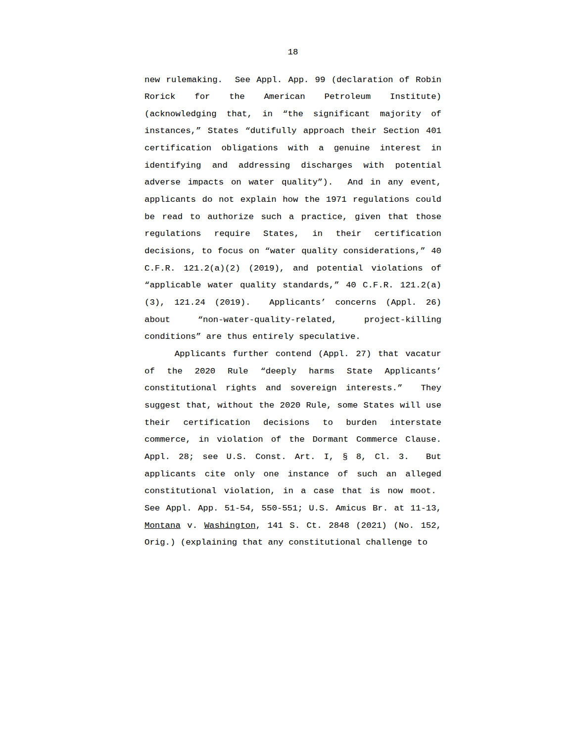18
new rulemaking. See Appl. App. 99 (declaration of Robin Rorick for the American Petroleum Institute) (acknowledging that, in “the significant majority of instances,” States “dutifully approach their Section 401 certification obligations with a genuine interest in identifying and addressing discharges with potential adverse impacts on water quality”). And in any event, applicants do not explain how the 1971 regulations could be read to authorize such a practice, given that those regulations require States, in their certification decisions, to focus on “water quality considerations,” 40 C.F.R. 121.2(a)(2) (2019), and potential violations of “applicable water quality standards,” 40 C.F.R. 121.2(a)(3), 121.24 (2019). Applicants’ concerns (Appl. 26) about “non-water-quality-related, project-killing conditions” are thus entirely speculative.
Applicants further contend (Appl. 27) that vacatur of the 2020 Rule “deeply harms State Applicants’ constitutional rights and sovereign interests.” They suggest that, without the 2020 Rule, some States will use their certification decisions to burden interstate commerce, in violation of the Dormant Commerce Clause. Appl. 28; see U.S. Const. Art. I, § 8, Cl. 3. But applicants cite only one instance of such an alleged constitutional violation, in a case that is now moot. See Appl. App. 51-54, 550-551; U.S. Amicus Br. at 11-13, Montana v. Washington, 141 S. Ct. 2848 (2021) (No. 152, Orig.) (explaining that any constitutional challenge to